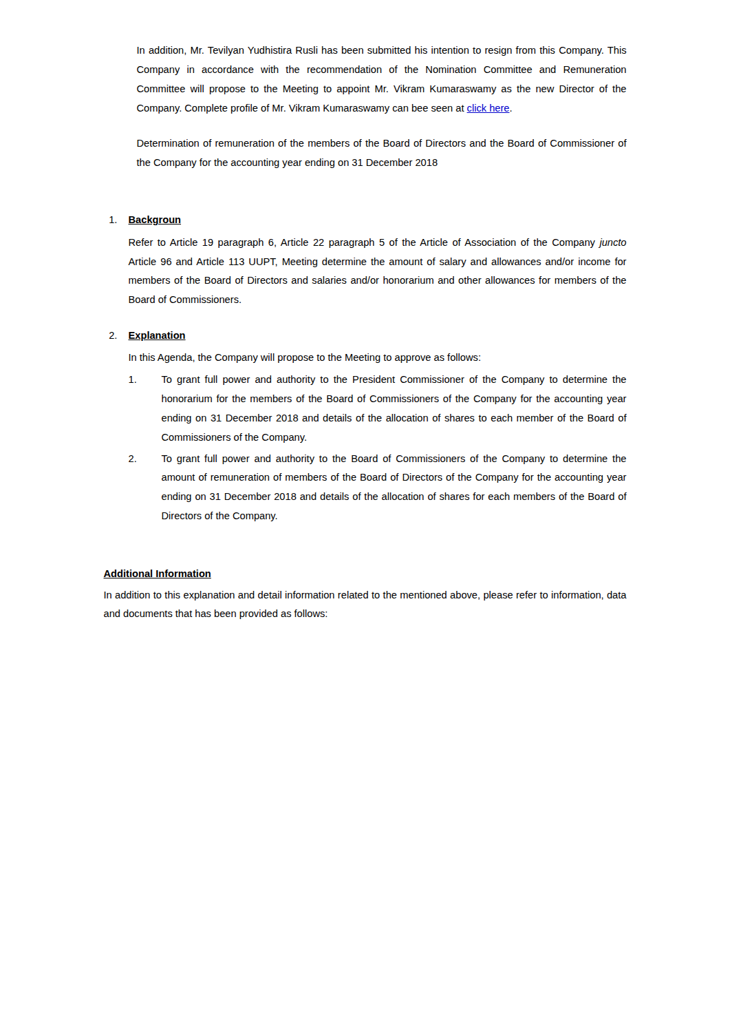In addition, Mr. Tevilyan Yudhistira Rusli has been submitted his intention to resign from this Company. This Company in accordance with the recommendation of the Nomination Committee and Remuneration Committee will propose to the Meeting to appoint Mr. Vikram Kumaraswamy as the new Director of the Company. Complete profile of Mr. Vikram Kumaraswamy can bee seen at click here.
Determination of remuneration of the members of the Board of Directors and the Board of Commissioner of the Company for the accounting year ending on 31 December 2018
Backgroun
Refer to Article 19 paragraph 6, Article 22 paragraph 5 of the Article of Association of the Company juncto Article 96 and Article 113 UUPT, Meeting determine the amount of salary and allowances and/or income for members of the Board of Directors and salaries and/or honorarium and other allowances for members of the Board of Commissioners.
Explanation
In this Agenda, the Company will propose to the Meeting to approve as follows:
1. To grant full power and authority to the President Commissioner of the Company to determine the honorarium for the members of the Board of Commissioners of the Company for the accounting year ending on 31 December 2018 and details of the allocation of shares to each member of the Board of Commissioners of the Company.
2. To grant full power and authority to the Board of Commissioners of the Company to determine the amount of remuneration of members of the Board of Directors of the Company for the accounting year ending on 31 December 2018 and details of the allocation of shares for each members of the Board of Directors of the Company.
Additional Information
In addition to this explanation and detail information related to the mentioned above, please refer to information, data and documents that has been provided as follows: